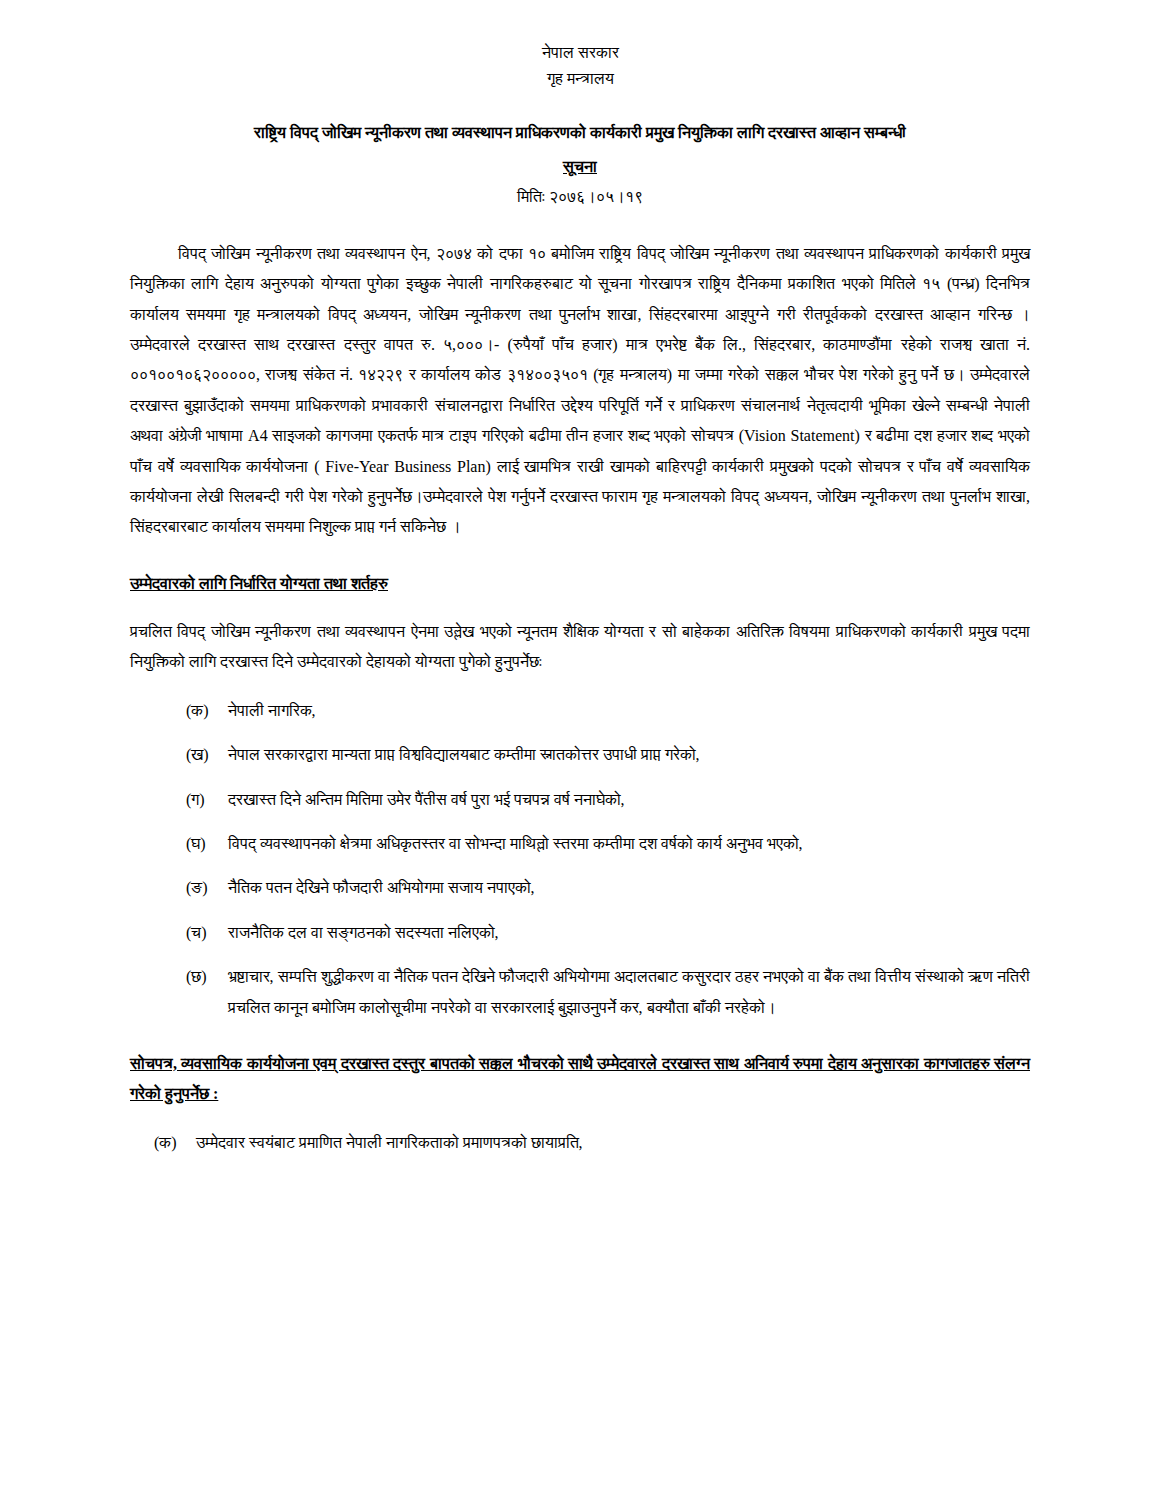नेपाल सरकार
गृह मन्त्रालय
राष्ट्रिय विपद् जोखिम न्यूनीकरण तथा व्यवस्थापन प्राधिकरणको कार्यकारी प्रमुख नियुक्तिका लागि दरखास्त आव्हान सम्बन्धी
सूचना
मितिः २०७६।०५।१९
विपद् जोखिम न्यूनीकरण तथा व्यवस्थापन ऐन, २०७४ को दफा १० बमोजिम राष्ट्रिय विपद् जोखिम न्यूनीकरण तथा व्यवस्थापन प्राधिकरणको कार्यकारी प्रमुख नियुक्तिका लागि देहाय अनुरुपको योग्यता पुगेका इच्छुक नेपाली नागरिकहरुबाट यो सूचना गोरखापत्र राष्ट्रिय दैनिकमा प्रकाशित भएको मितिले १५ (पन्ध्र) दिनभित्र कार्यालय समयमा गृह मन्त्रालयको विपद् अध्ययन, जोखिम न्यूनीकरण तथा पुनर्लाभ शाखा, सिंहदरबारमा आइपुग्ने गरी रीतपूर्वकको दरखास्त आव्हान गरिन्छ । उम्मेदवारले दरखास्त साथ दरखास्त दस्तुर वापत रु. ५,०००।- (रुपैयाँ पाँच हजार) मात्र एभरेष्ट बैंक लि., सिंहदरबार, काठमाण्डौंमा रहेको राजश्व खाता नं. ००१००१०६२०००००, राजश्व संकेत नं. १४२२९ र कार्यालय कोड ३१४००३५०१ (गृह मन्त्रालय) मा जम्मा गरेको सक्कल भौचर पेश गरेको हुनु पर्ने छ। उम्मेदवारले दरखास्त बुझाउँदाको समयमा प्राधिकरणको प्रभावकारी संचालनद्वारा निर्धारित उद्देश्य परिपूर्ति गर्ने र प्राधिकरण संचालनार्थ नेतृत्वदायी भूमिका खेल्ने सम्बन्धी नेपाली अथवा अंग्रेजी भाषामा A4 साइजको कागजमा एकतर्फ मात्र टाइप गरिएको बढीमा तीन हजार शब्द भएको सोचपत्र (Vision Statement) र बढीमा दश हजार शब्द भएको पाँच वर्षे व्यवसायिक कार्ययोजना ( Five-Year Business Plan) लाई खामभित्र राखी खामको बाहिरपट्टी कार्यकारी प्रमुखको पदको सोचपत्र र पाँच वर्षे व्यवसायिक कार्ययोजना लेखी सिलबन्दी गरी पेश गरेको हुनुपर्नेछ।उम्मेदवारले पेश गर्नुपर्ने दरखास्त फाराम गृह मन्त्रालयको विपद् अध्ययन, जोखिम न्यूनीकरण तथा पुनर्लाभ शाखा, सिंहदरबारबाट कार्यालय समयमा निशुल्क प्राप्त गर्न सकिनेछ ।
उम्मेदवारको लागि निर्धारित योग्यता तथा शर्तहरु
प्रचलित विपद् जोखिम न्यूनीकरण तथा व्यवस्थापन ऐनमा उल्लेख भएको न्यूनतम शैक्षिक योग्यता र सो बाहेकका अतिरिक्त विषयमा प्राधिकरणको कार्यकारी प्रमुख पदमा नियुक्तिको लागि दरखास्त दिने उम्मेदवारको देहायको योग्यता पुगेको हुनुपर्नेछः
(क) नेपाली नागरिक,
(ख) नेपाल सरकारद्वारा मान्यता प्राप्त विश्वविद्यालयबाट कम्तीमा स्नातकोत्तर उपाधी प्राप्त गरेको,
(ग) दरखास्त दिने अन्तिम मितिमा उमेर पैंतीस वर्ष पुरा भई पचपन्न वर्ष ननाघेको,
(घ) विपद् व्यवस्थापनको क्षेत्रमा अधिकृतस्तर वा सोभन्दा माथिल्लो स्तरमा कम्तीमा दश वर्षको कार्य अनुभव भएको,
(ङ) नैतिक पतन देखिने फौजदारी अभियोगमा सजाय नपाएको,
(च) राजनैतिक दल वा सङ्गठनको सदस्यता नलिएको,
(छ) भ्रष्टाचार, सम्पत्ति शुद्धीकरण वा नैतिक पतन देखिने फौजदारी अभियोगमा अदालतबाट कसुरदार ठहर नभएको वा बैंक तथा वित्तीय संस्थाको ऋण नतिरी प्रचलित कानून बमोजिम कालोसूचीमा नपरेको वा सरकारलाई बुझाउनुपर्ने कर, बक्यौता बाँकी नरहेको।
सोचपत्र, व्यवसायिक कार्ययोजना एवम् दरखास्त दस्तुर बापतको सक्कल भौचरको साथै उम्मेदवारले दरखास्त साथ अनिवार्य रुपमा देहाय अनुसारका कागजातहरु संलग्न गरेको हुनुपर्नेछ :
(क) उम्मेदवार स्वयंबाट प्रमाणित नेपाली नागरिकताको प्रमाणपत्रको छायाप्रति,